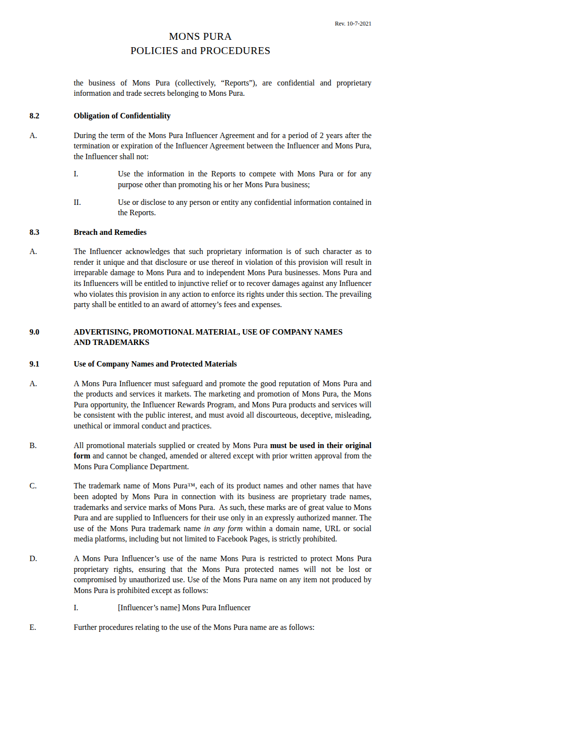Rev. 10-7-2021
MONS PURA
POLICIES and PROCEDURES
the business of Mons Pura (collectively, “Reports”), are confidential and proprietary information and trade secrets belonging to Mons Pura.
8.2
Obligation of Confidentiality
A.
During the term of the Mons Pura Influencer Agreement and for a period of 2 years after the termination or expiration of the Influencer Agreement between the Influencer and Mons Pura, the Influencer shall not:
I.
Use the information in the Reports to compete with Mons Pura or for any purpose other than promoting his or her Mons Pura business;
II.
Use or disclose to any person or entity any confidential information contained in the Reports.
8.3
Breach and Remedies
A.
The Influencer acknowledges that such proprietary information is of such character as to render it unique and that disclosure or use thereof in violation of this provision will result in irreparable damage to Mons Pura and to independent Mons Pura businesses. Mons Pura and its Influencers will be entitled to injunctive relief or to recover damages against any Influencer who violates this provision in any action to enforce its rights under this section. The prevailing party shall be entitled to an award of attorney’s fees and expenses.
9.0
ADVERTISING, PROMOTIONAL MATERIAL, USE OF COMPANY NAMES
AND TRADEMARKS
9.1
Use of Company Names and Protected Materials
A.
A Mons Pura Influencer must safeguard and promote the good reputation of Mons Pura and the products and services it markets. The marketing and promotion of Mons Pura, the Mons Pura opportunity, the Influencer Rewards Program, and Mons Pura products and services will be consistent with the public interest, and must avoid all discourteous, deceptive, misleading, unethical or immoral conduct and practices.
B.
All promotional materials supplied or created by Mons Pura must be used in their original form and cannot be changed, amended or altered except with prior written approval from the Mons Pura Compliance Department.
C.
The trademark name of Mons Pura™, each of its product names and other names that have been adopted by Mons Pura in connection with its business are proprietary trade names, trademarks and service marks of Mons Pura. As such, these marks are of great value to Mons Pura and are supplied to Influencers for their use only in an expressly authorized manner. The use of the Mons Pura trademark name in any form within a domain name, URL or social media platforms, including but not limited to Facebook Pages, is strictly prohibited.
D.
A Mons Pura Influencer’s use of the name Mons Pura is restricted to protect Mons Pura proprietary rights, ensuring that the Mons Pura protected names will not be lost or compromised by unauthorized use. Use of the Mons Pura name on any item not produced by Mons Pura is prohibited except as follows:
I.
[Influencer’s name] Mons Pura Influencer
E.
Further procedures relating to the use of the Mons Pura name are as follows: